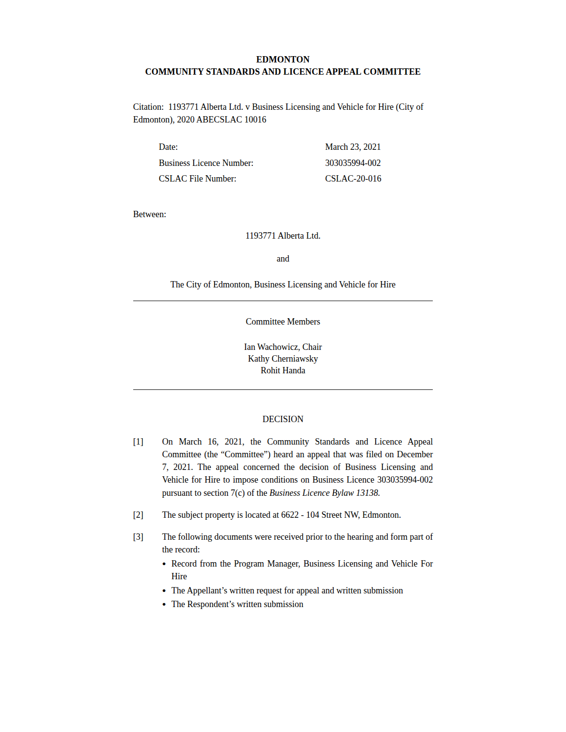EDMONTON
COMMUNITY STANDARDS AND LICENCE APPEAL COMMITTEE
Citation: 1193771 Alberta Ltd. v Business Licensing and Vehicle for Hire (City of Edmonton), 2020 ABECSLAC 10016
| Date: | March 23, 2021 |
| Business Licence Number: | 303035994-002 |
| CSLAC File Number: | CSLAC-20-016 |
Between:
1193771 Alberta Ltd.
and
The City of Edmonton, Business Licensing and Vehicle for Hire
Committee Members
Ian Wachowicz, Chair
Kathy Cherniawsky
Rohit Handa
DECISION
[1]
On March 16, 2021, the Community Standards and Licence Appeal Committee (the “Committee”) heard an appeal that was filed on December 7, 2021. The appeal concerned the decision of Business Licensing and Vehicle for Hire to impose conditions on Business Licence 303035994-002 pursuant to section 7(c) of the Business Licence Bylaw 13138.
[2]
The subject property is located at 6622 - 104 Street NW, Edmonton.
[3]
The following documents were received prior to the hearing and form part of the record:
Record from the Program Manager, Business Licensing and Vehicle For Hire
The Appellant’s written request for appeal and written submission
The Respondent’s written submission